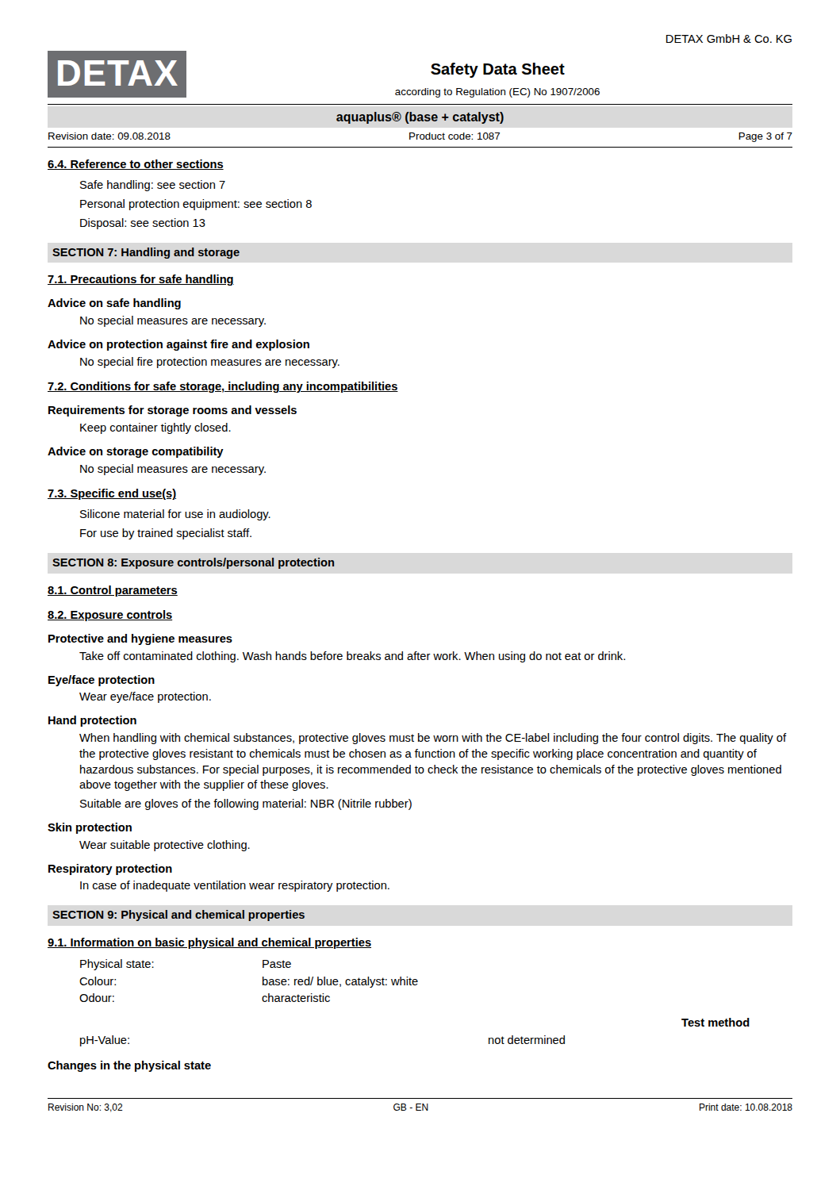DETAX GmbH & Co. KG
DETAX
Safety Data Sheet
according to Regulation (EC) No 1907/2006
aquaplus® (base + catalyst)
Revision date: 09.08.2018 Product code: 1087 Page 3 of 7
6.4. Reference to other sections
Safe handling: see section 7
Personal protection equipment: see section 8
Disposal: see section 13
SECTION 7: Handling and storage
7.1. Precautions for safe handling
Advice on safe handling
No special measures are necessary.
Advice on protection against fire and explosion
No special fire protection measures are necessary.
7.2. Conditions for safe storage, including any incompatibilities
Requirements for storage rooms and vessels
Keep container tightly closed.
Advice on storage compatibility
No special measures are necessary.
7.3. Specific end use(s)
Silicone material for use in audiology.
For use by trained specialist staff.
SECTION 8: Exposure controls/personal protection
8.1. Control parameters
8.2. Exposure controls
Protective and hygiene measures
Take off contaminated clothing. Wash hands before breaks and after work. When using do not eat or drink.
Eye/face protection
Wear eye/face protection.
Hand protection
When handling with chemical substances, protective gloves must be worn with the CE-label including the four control digits. The quality of the protective gloves resistant to chemicals must be chosen as a function of the specific working place concentration and quantity of hazardous substances. For special purposes, it is recommended to check the resistance to chemicals of the protective gloves mentioned above together with the supplier of these gloves.
Suitable are gloves of the following material: NBR (Nitrile rubber)
Skin protection
Wear suitable protective clothing.
Respiratory protection
In case of inadequate ventilation wear respiratory protection.
SECTION 9: Physical and chemical properties
9.1. Information on basic physical and chemical properties
| Physical state: | Paste | |
| Colour: | base: red/ blue, catalyst: white | |
| Odour: | characteristic | |
Test method
pH-Value:
not determined
Changes in the physical state
Revision No: 3,02 GB - EN Print date: 10.08.2018